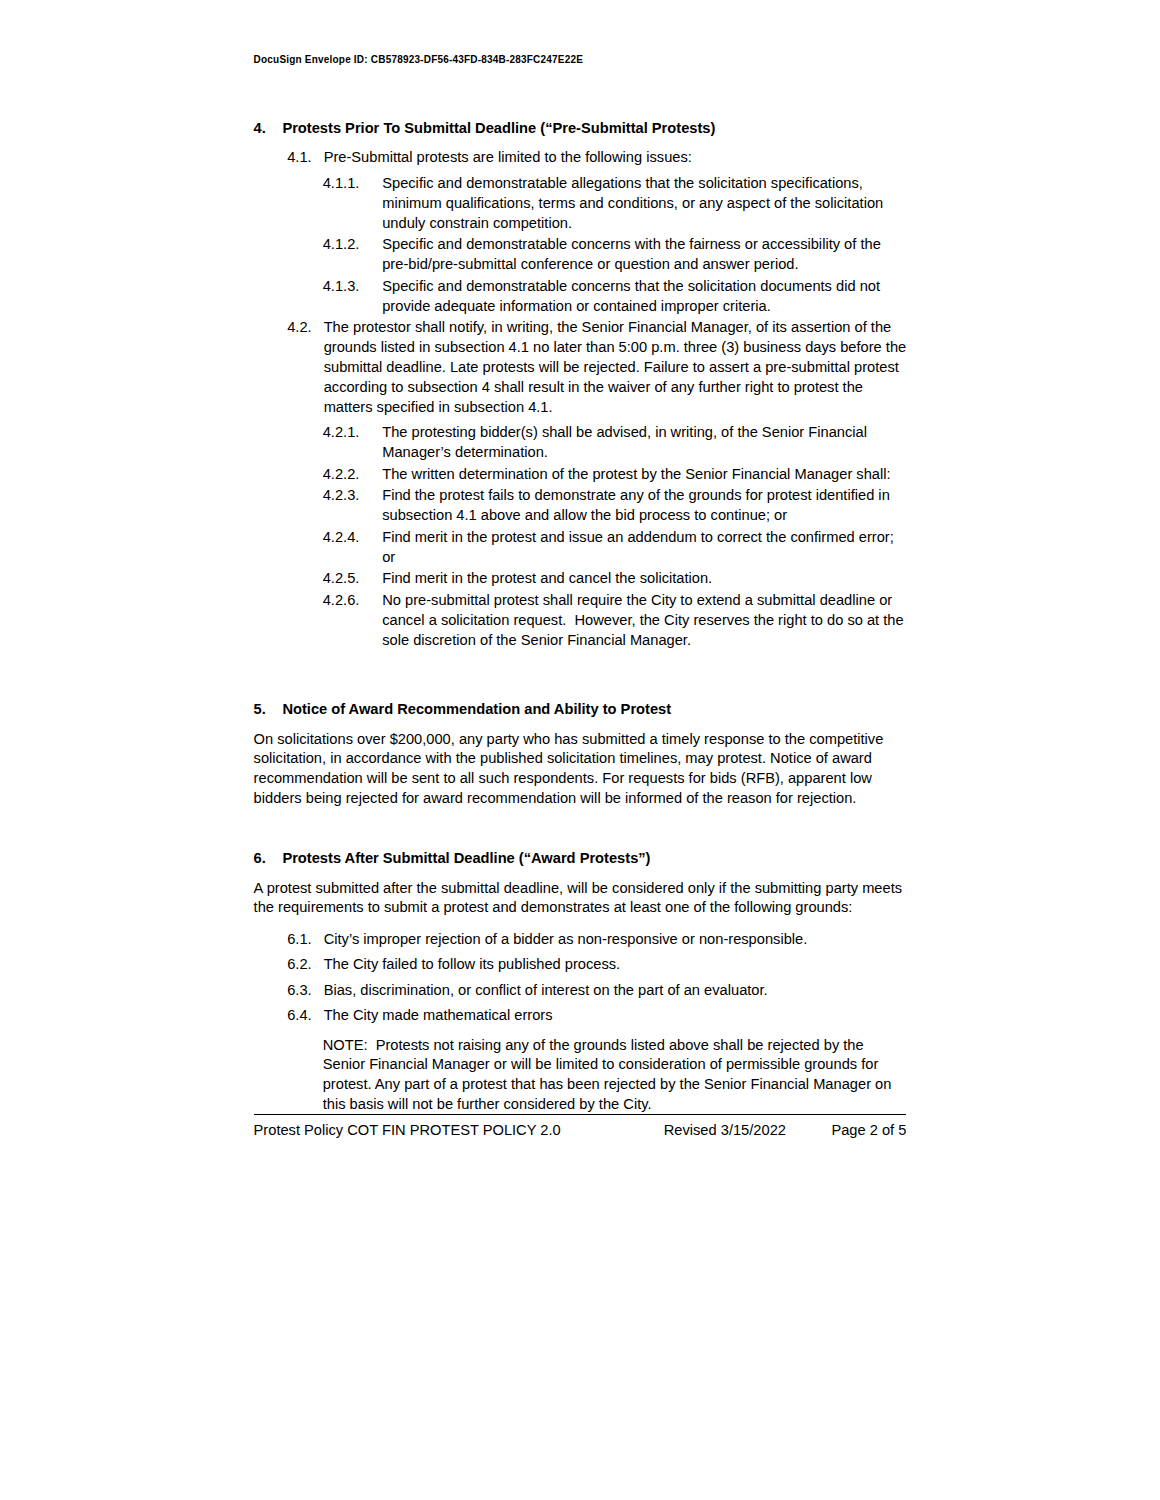DocuSign Envelope ID: CB578923-DF56-43FD-834B-283FC247E22E
4. Protests Prior To Submittal Deadline (“Pre-Submittal Protests)
4.1. Pre-Submittal protests are limited to the following issues:
4.1.1. Specific and demonstratable allegations that the solicitation specifications, minimum qualifications, terms and conditions, or any aspect of the solicitation unduly constrain competition.
4.1.2. Specific and demonstratable concerns with the fairness or accessibility of the pre-bid/pre-submittal conference or question and answer period.
4.1.3. Specific and demonstratable concerns that the solicitation documents did not provide adequate information or contained improper criteria.
4.2. The protestor shall notify, in writing, the Senior Financial Manager, of its assertion of the grounds listed in subsection 4.1 no later than 5:00 p.m. three (3) business days before the submittal deadline. Late protests will be rejected. Failure to assert a pre-submittal protest according to subsection 4 shall result in the waiver of any further right to protest the matters specified in subsection 4.1.
4.2.1. The protesting bidder(s) shall be advised, in writing, of the Senior Financial Manager’s determination.
4.2.2. The written determination of the protest by the Senior Financial Manager shall:
4.2.3. Find the protest fails to demonstrate any of the grounds for protest identified in subsection 4.1 above and allow the bid process to continue; or
4.2.4. Find merit in the protest and issue an addendum to correct the confirmed error; or
4.2.5. Find merit in the protest and cancel the solicitation.
4.2.6. No pre-submittal protest shall require the City to extend a submittal deadline or cancel a solicitation request. However, the City reserves the right to do so at the sole discretion of the Senior Financial Manager.
5. Notice of Award Recommendation and Ability to Protest
On solicitations over $200,000, any party who has submitted a timely response to the competitive solicitation, in accordance with the published solicitation timelines, may protest. Notice of award recommendation will be sent to all such respondents. For requests for bids (RFB), apparent low bidders being rejected for award recommendation will be informed of the reason for rejection.
6. Protests After Submittal Deadline (“Award Protests”)
A protest submitted after the submittal deadline, will be considered only if the submitting party meets the requirements to submit a protest and demonstrates at least one of the following grounds:
6.1. City’s improper rejection of a bidder as non-responsive or non-responsible.
6.2. The City failed to follow its published process.
6.3. Bias, discrimination, or conflict of interest on the part of an evaluator.
6.4. The City made mathematical errors
NOTE: Protests not raising any of the grounds listed above shall be rejected by the Senior Financial Manager or will be limited to consideration of permissible grounds for protest. Any part of a protest that has been rejected by the Senior Financial Manager on this basis will not be further considered by the City.
Protest Policy COT FIN PROTEST POLICY 2.0 Revised 3/15/2022 Page 2 of 5